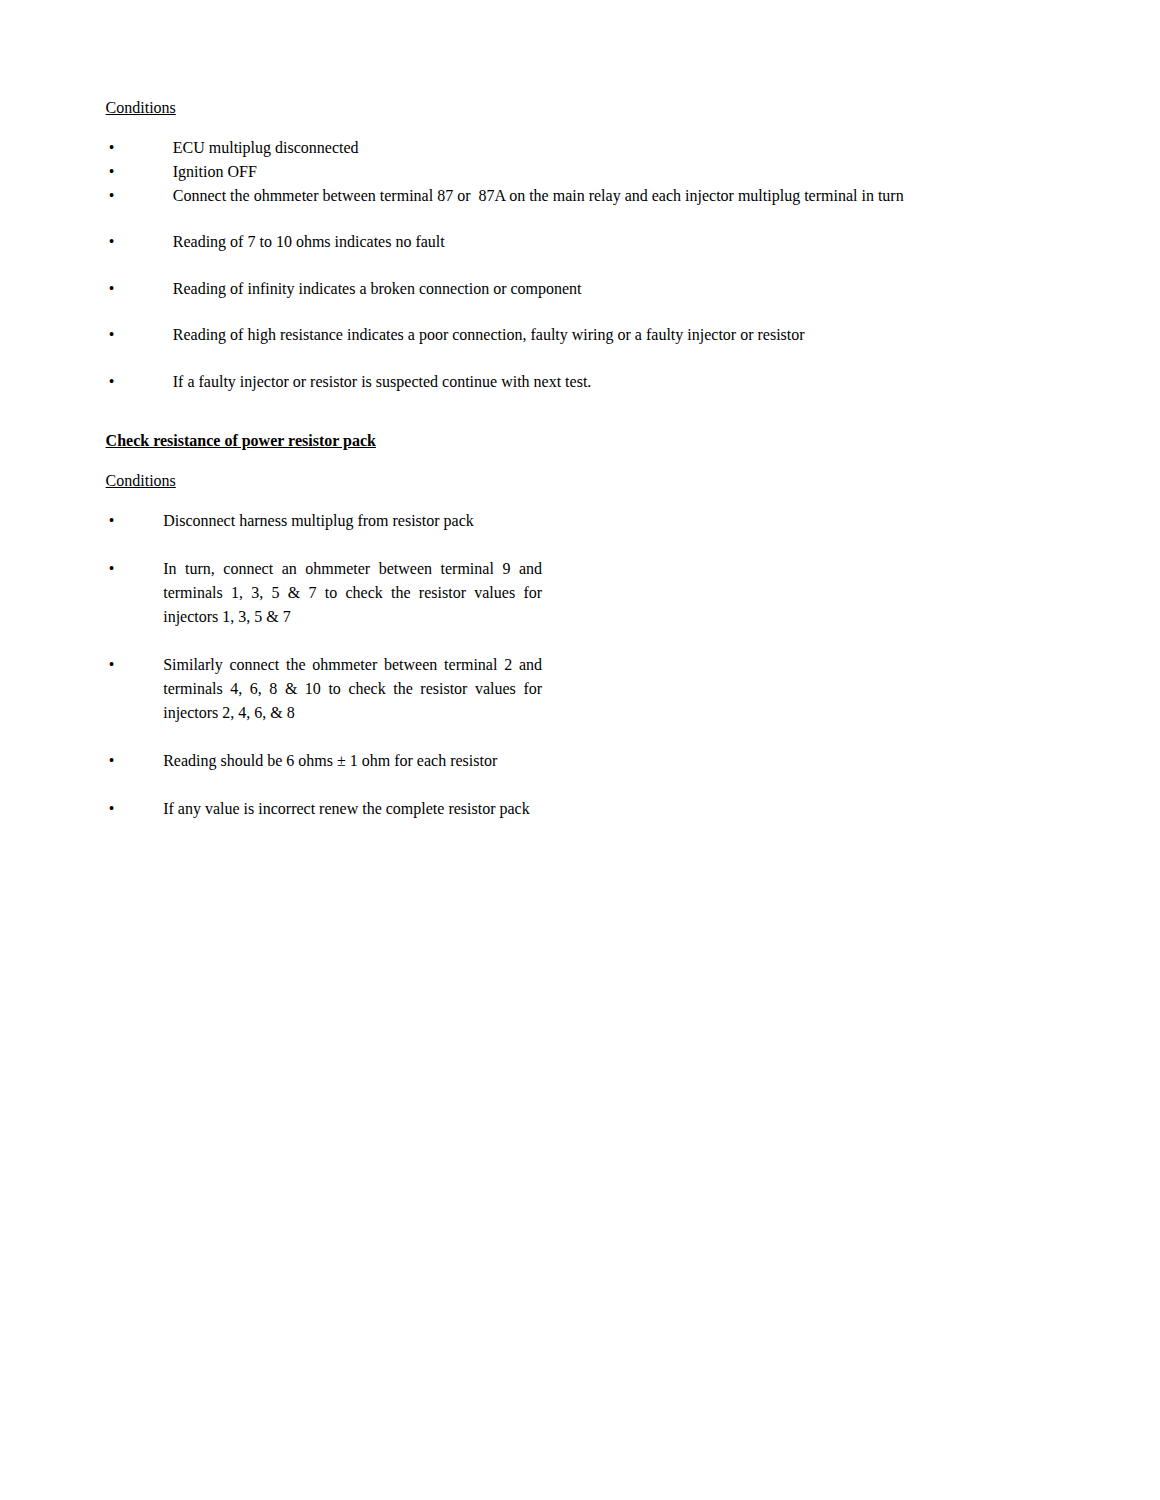Conditions
ECU multiplug disconnected
Ignition OFF
Connect the ohmmeter between terminal 87 or 87A on the main relay and each injector multiplug terminal in turn
Reading of 7 to 10 ohms indicates no fault
Reading of infinity indicates a broken connection or component
Reading of high resistance indicates a poor connection, faulty wiring or a faulty injector or resistor
If a faulty injector or resistor is suspected continue with next test.
Check resistance of power resistor pack
Conditions
Disconnect harness multiplug from resistor pack
In turn, connect an ohmmeter between terminal 9 and terminals 1, 3, 5 & 7 to check the resistor values for injectors 1, 3, 5 & 7
Similarly connect the ohmmeter between terminal 2 and terminals 4, 6, 8 & 10 to check the resistor values for injectors 2, 4, 6, & 8
Reading should be 6 ohms ± 1 ohm for each resistor
If any value is incorrect renew the complete resistor pack